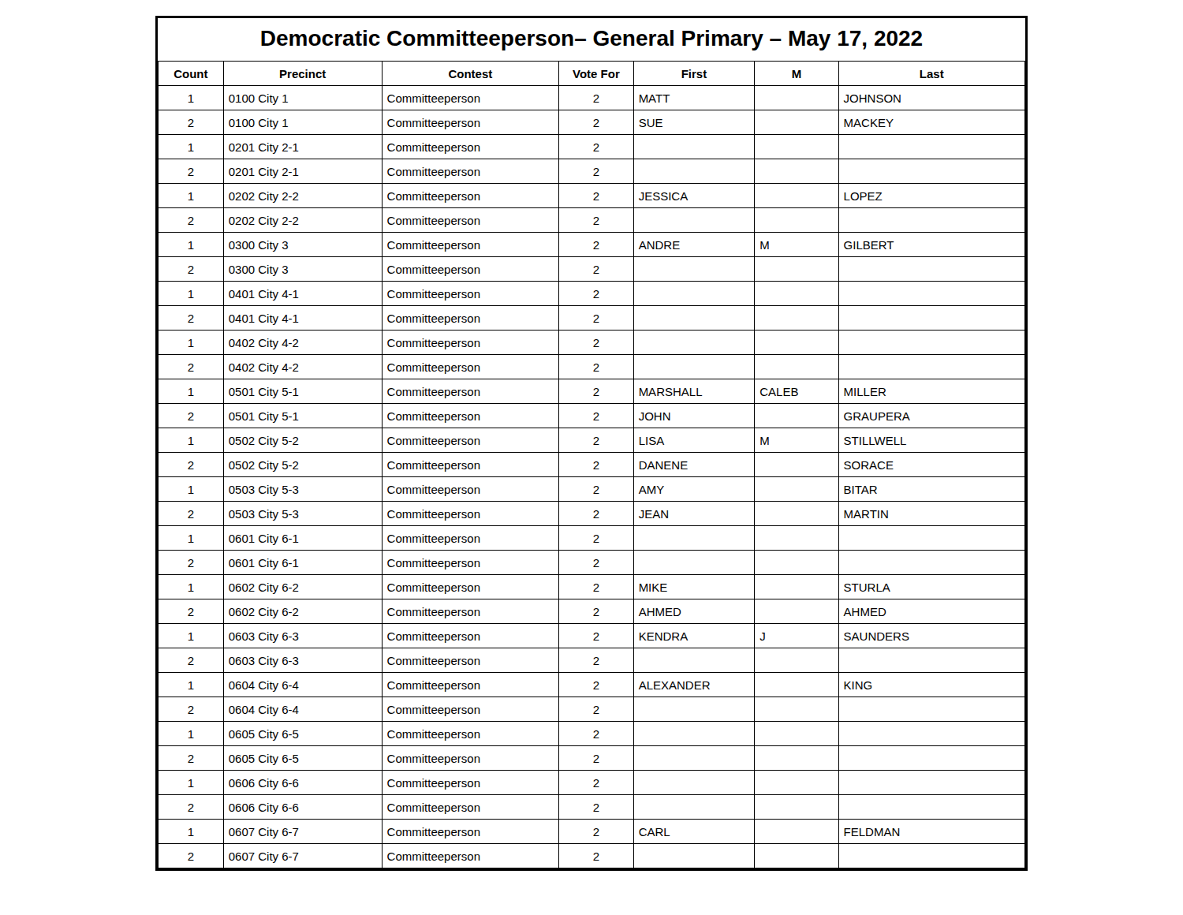Democratic Committeeperson– General Primary – May 17, 2022
| Count | Precinct | Contest | Vote For | First | M | Last |
| --- | --- | --- | --- | --- | --- | --- |
| 1 | 0100 City 1 | Committeeperson | 2 | MATT | | JOHNSON |
| 2 | 0100 City 1 | Committeeperson | 2 | SUE | | MACKEY |
| 1 | 0201 City 2-1 | Committeeperson | 2 | | | |
| 2 | 0201 City 2-1 | Committeeperson | 2 | | | |
| 1 | 0202 City 2-2 | Committeeperson | 2 | JESSICA | | LOPEZ |
| 2 | 0202 City 2-2 | Committeeperson | 2 | | | |
| 1 | 0300 City 3 | Committeeperson | 2 | ANDRE | M | GILBERT |
| 2 | 0300 City 3 | Committeeperson | 2 | | | |
| 1 | 0401 City 4-1 | Committeeperson | 2 | | | |
| 2 | 0401 City 4-1 | Committeeperson | 2 | | | |
| 1 | 0402 City 4-2 | Committeeperson | 2 | | | |
| 2 | 0402 City 4-2 | Committeeperson | 2 | | | |
| 1 | 0501 City 5-1 | Committeeperson | 2 | MARSHALL | CALEB | MILLER |
| 2 | 0501 City 5-1 | Committeeperson | 2 | JOHN | | GRAUPERA |
| 1 | 0502 City 5-2 | Committeeperson | 2 | LISA | M | STILLWELL |
| 2 | 0502 City 5-2 | Committeeperson | 2 | DANENE | | SORACE |
| 1 | 0503 City 5-3 | Committeeperson | 2 | AMY | | BITAR |
| 2 | 0503 City 5-3 | Committeeperson | 2 | JEAN | | MARTIN |
| 1 | 0601 City 6-1 | Committeeperson | 2 | | | |
| 2 | 0601 City 6-1 | Committeeperson | 2 | | | |
| 1 | 0602 City 6-2 | Committeeperson | 2 | MIKE | | STURLA |
| 2 | 0602 City 6-2 | Committeeperson | 2 | AHMED | | AHMED |
| 1 | 0603 City 6-3 | Committeeperson | 2 | KENDRA | J | SAUNDERS |
| 2 | 0603 City 6-3 | Committeeperson | 2 | | | |
| 1 | 0604 City 6-4 | Committeeperson | 2 | ALEXANDER | | KING |
| 2 | 0604 City 6-4 | Committeeperson | 2 | | | |
| 1 | 0605 City 6-5 | Committeeperson | 2 | | | |
| 2 | 0605 City 6-5 | Committeeperson | 2 | | | |
| 1 | 0606 City 6-6 | Committeeperson | 2 | | | |
| 2 | 0606 City 6-6 | Committeeperson | 2 | | | |
| 1 | 0607 City 6-7 | Committeeperson | 2 | CARL | | FELDMAN |
| 2 | 0607 City 6-7 | Committeeperson | 2 | | | |